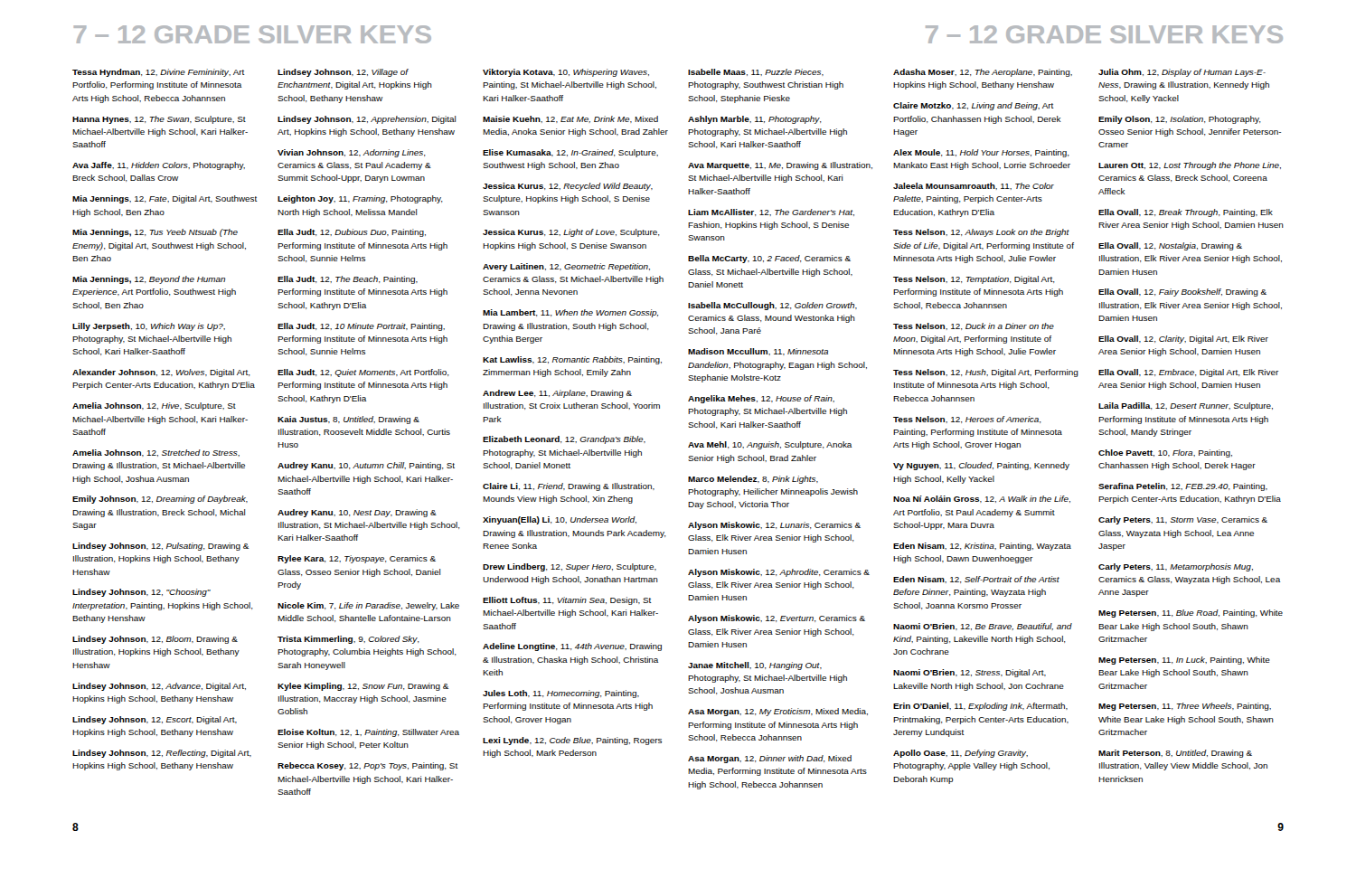7 – 12 Grade Silver Keys
7 – 12 Grade Silver Keys
Tessa Hyndman, 12, Divine Femininity, Art Portfolio, Performing Institute of Minnesota Arts High School, Rebecca Johannsen
Hanna Hynes, 12, The Swan, Sculpture, St Michael-Albertville High School, Kari Halker-Saathoff
Ava Jaffe, 11, Hidden Colors, Photography, Breck School, Dallas Crow
Mia Jennings, 12, Fate, Digital Art, Southwest High School, Ben Zhao
Mia Jennings, 12, Tus Yeeb Ntsuab (The Enemy), Digital Art, Southwest High School, Ben Zhao
Mia Jennings, 12, Beyond the Human Experience, Art Portfolio, Southwest High School, Ben Zhao
Lilly Jerpseth, 10, Which Way is Up?, Photography, St Michael-Albertville High School, Kari Halker-Saathoff
Alexander Johnson, 12, Wolves, Digital Art, Perpich Center-Arts Education, Kathryn D'Elia
Amelia Johnson, 12, Hive, Sculpture, St Michael-Albertville High School, Kari Halker-Saathoff
Amelia Johnson, 12, Stretched to Stress, Drawing & Illustration, St Michael-Albertville High School, Joshua Ausman
Emily Johnson, 12, Dreaming of Daybreak, Drawing & Illustration, Breck School, Michal Sagar
Lindsey Johnson, 12, Pulsating, Drawing & Illustration, Hopkins High School, Bethany Henshaw
Lindsey Johnson, 12, "Choosing" Interpretation, Painting, Hopkins High School, Bethany Henshaw
Lindsey Johnson, 12, Bloom, Drawing & Illustration, Hopkins High School, Bethany Henshaw
Lindsey Johnson, 12, Advance, Digital Art, Hopkins High School, Bethany Henshaw
Lindsey Johnson, 12, Escort, Digital Art, Hopkins High School, Bethany Henshaw
Lindsey Johnson, 12, Reflecting, Digital Art, Hopkins High School, Bethany Henshaw
Lindsey Johnson, 12, Village of Enchantment, Digital Art, Hopkins High School, Bethany Henshaw
Lindsey Johnson, 12, Apprehension, Digital Art, Hopkins High School, Bethany Henshaw
Vivian Johnson, 12, Adorning Lines, Ceramics & Glass, St Paul Academy & Summit School-Uppr, Daryn Lowman
Leighton Joy, 11, Framing, Photography, North High School, Melissa Mandel
Ella Judt, 12, Dubious Duo, Painting, Performing Institute of Minnesota Arts High School, Sunnie Helms
Ella Judt, 12, The Beach, Painting, Performing Institute of Minnesota Arts High School, Kathryn D'Elia
Ella Judt, 12, 10 Minute Portrait, Painting, Performing Institute of Minnesota Arts High School, Sunnie Helms
Ella Judt, 12, Quiet Moments, Art Portfolio, Performing Institute of Minnesota Arts High School, Kathryn D'Elia
Kaia Justus, 8, Untitled, Drawing & Illustration, Roosevelt Middle School, Curtis Huso
Audrey Kanu, 10, Autumn Chill, Painting, St Michael-Albertville High School, Kari Halker-Saathoff
Audrey Kanu, 10, Nest Day, Drawing & Illustration, St Michael-Albertville High School, Kari Halker-Saathoff
Rylee Kara, 12, Tiyospaye, Ceramics & Glass, Osseo Senior High School, Daniel Prody
Nicole Kim, 7, Life in Paradise, Jewelry, Lake Middle School, Shantelle Lafontaine-Larson
Trista Kimmerling, 9, Colored Sky, Photography, Columbia Heights High School, Sarah Honeywell
Kylee Kimpling, 12, Snow Fun, Drawing & Illustration, Maccray High School, Jasmine Goblish
Eloise Koltun, 12, 1, Painting, Stillwater Area Senior High School, Peter Koltun
Rebecca Kosey, 12, Pop's Toys, Painting, St Michael-Albertville High School, Kari Halker-Saathoff
Viktoryia Kotava, 10, Whispering Waves, Painting, St Michael-Albertville High School, Kari Halker-Saathoff
Maisie Kuehn, 12, Eat Me, Drink Me, Mixed Media, Anoka Senior High School, Brad Zahler
Elise Kumasaka, 12, In-Grained, Sculpture, Southwest High School, Ben Zhao
Jessica Kurus, 12, Recycled Wild Beauty, Sculpture, Hopkins High School, S Denise Swanson
Jessica Kurus, 12, Light of Love, Sculpture, Hopkins High School, S Denise Swanson
Avery Laitinen, 12, Geometric Repetition, Ceramics & Glass, St Michael-Albertville High School, Jenna Nevonen
Mia Lambert, 11, When the Women Gossip, Drawing & Illustration, South High School, Cynthia Berger
Kat Lawliss, 12, Romantic Rabbits, Painting, Zimmerman High School, Emily Zahn
Andrew Lee, 11, Airplane, Drawing & Illustration, St Croix Lutheran School, Yoorim Park
Elizabeth Leonard, 12, Grandpa's Bible, Photography, St Michael-Albertville High School, Daniel Monett
Claire Li, 11, Friend, Drawing & Illustration, Mounds View High School, Xin Zheng
Xinyuan(Ella) Li, 10, Undersea World, Drawing & Illustration, Mounds Park Academy, Renee Sonka
Drew Lindberg, 12, Super Hero, Sculpture, Underwood High School, Jonathan Hartman
Elliott Loftus, 11, Vitamin Sea, Design, St Michael-Albertville High School, Kari Halker-Saathoff
Adeline Longtine, 11, 44th Avenue, Drawing & Illustration, Chaska High School, Christina Keith
Jules Loth, 11, Homecoming, Painting, Performing Institute of Minnesota Arts High School, Grover Hogan
Lexi Lynde, 12, Code Blue, Painting, Rogers High School, Mark Pederson
Isabelle Maas, 11, Puzzle Pieces, Photography, Southwest Christian High School, Stephanie Pieske
Ashlyn Marble, 11, Photography, Photography, St Michael-Albertville High School, Kari Halker-Saathoff
Ava Marquette, 11, Me, Drawing & Illustration, St Michael-Albertville High School, Kari Halker-Saathoff
Liam McAllister, 12, The Gardener's Hat, Fashion, Hopkins High School, S Denise Swanson
Bella McCarty, 10, 2 Faced, Ceramics & Glass, St Michael-Albertville High School, Daniel Monett
Isabella McCullough, 12, Golden Growth, Ceramics & Glass, Mound Westonka High School, Jana Paré
Madison Mccullum, 11, Minnesota Dandelion, Photography, Eagan High School, Stephanie Molstre-Kotz
Angelika Mehes, 12, House of Rain, Photography, St Michael-Albertville High School, Kari Halker-Saathoff
Ava Mehl, 10, Anguish, Sculpture, Anoka Senior High School, Brad Zahler
Marco Melendez, 8, Pink Lights, Photography, Heilicher Minneapolis Jewish Day School, Victoria Thor
Alyson Miskowic, 12, Lunaris, Ceramics & Glass, Elk River Area Senior High School, Damien Husen
Alyson Miskowic, 12, Aphrodite, Ceramics & Glass, Elk River Area Senior High School, Damien Husen
Alyson Miskowic, 12, Everturn, Ceramics & Glass, Elk River Area Senior High School, Damien Husen
Janae Mitchell, 10, Hanging Out, Photography, St Michael-Albertville High School, Joshua Ausman
Asa Morgan, 12, My Eroticism, Mixed Media, Performing Institute of Minnesota Arts High School, Rebecca Johannsen
Asa Morgan, 12, Dinner with Dad, Mixed Media, Performing Institute of Minnesota Arts High School, Rebecca Johannsen
Adasha Moser, 12, The Aeroplane, Painting, Hopkins High School, Bethany Henshaw
Claire Motzko, 12, Living and Being, Art Portfolio, Chanhassen High School, Derek Hager
Alex Moule, 11, Hold Your Horses, Painting, Mankato East High School, Lorrie Schroeder
Jaleela Mounsamroauth, 11, The Color Palette, Painting, Perpich Center-Arts Education, Kathryn D'Elia
Tess Nelson, 12, Always Look on the Bright Side of Life, Digital Art, Performing Institute of Minnesota Arts High School, Julie Fowler
Tess Nelson, 12, Temptation, Digital Art, Performing Institute of Minnesota Arts High School, Rebecca Johannsen
Tess Nelson, 12, Duck in a Diner on the Moon, Digital Art, Performing Institute of Minnesota Arts High School, Julie Fowler
Tess Nelson, 12, Hush, Digital Art, Performing Institute of Minnesota Arts High School, Rebecca Johannsen
Tess Nelson, 12, Heroes of America, Painting, Performing Institute of Minnesota Arts High School, Grover Hogan
Vy Nguyen, 11, Clouded, Painting, Kennedy High School, Kelly Yackel
Noa Ní Aoláin Gross, 12, A Walk in the Life, Art Portfolio, St Paul Academy & Summit School-Uppr, Mara Duvra
Eden Nisam, 12, Kristina, Painting, Wayzata High School, Dawn Duwenhoegger
Eden Nisam, 12, Self-Portrait of the Artist Before Dinner, Painting, Wayzata High School, Joanna Korsmo Prosser
Naomi O'Brien, 12, Be Brave, Beautiful, and Kind, Painting, Lakeville North High School, Jon Cochrane
Naomi O'Brien, 12, Stress, Digital Art, Lakeville North High School, Jon Cochrane
Erin O'Daniel, 11, Exploding Ink, Aftermath, Printmaking, Perpich Center-Arts Education, Jeremy Lundquist
Apollo Oase, 11, Defying Gravity, Photography, Apple Valley High School, Deborah Kump
Julia Ohm, 12, Display of Human Lays-E-Ness, Drawing & Illustration, Kennedy High School, Kelly Yackel
Emily Olson, 12, Isolation, Photography, Osseo Senior High School, Jennifer Peterson-Cramer
Lauren Ott, 12, Lost Through the Phone Line, Ceramics & Glass, Breck School, Coreena Affleck
Ella Ovall, 12, Break Through, Painting, Elk River Area Senior High School, Damien Husen
Ella Ovall, 12, Nostalgia, Drawing & Illustration, Elk River Area Senior High School, Damien Husen
Ella Ovall, 12, Fairy Bookshelf, Drawing & Illustration, Elk River Area Senior High School, Damien Husen
Ella Ovall, 12, Clarity, Digital Art, Elk River Area Senior High School, Damien Husen
Ella Ovall, 12, Embrace, Digital Art, Elk River Area Senior High School, Damien Husen
Laila Padilla, 12, Desert Runner, Sculpture, Performing Institute of Minnesota Arts High School, Mandy Stringer
Chloe Pavett, 10, Flora, Painting, Chanhassen High School, Derek Hager
Serafina Petelin, 12, FEB.29.40, Painting, Perpich Center-Arts Education, Kathryn D'Elia
Carly Peters, 11, Storm Vase, Ceramics & Glass, Wayzata High School, Lea Anne Jasper
Carly Peters, 11, Metamorphosis Mug, Ceramics & Glass, Wayzata High School, Lea Anne Jasper
Meg Petersen, 11, Blue Road, Painting, White Bear Lake High School South, Shawn Gritzmacher
Meg Petersen, 11, In Luck, Painting, White Bear Lake High School South, Shawn Gritzmacher
Meg Petersen, 11, Three Wheels, Painting, White Bear Lake High School South, Shawn Gritzmacher
Marit Peterson, 8, Untitled, Drawing & Illustration, Valley View Middle School, Jon Henricksen
8 9